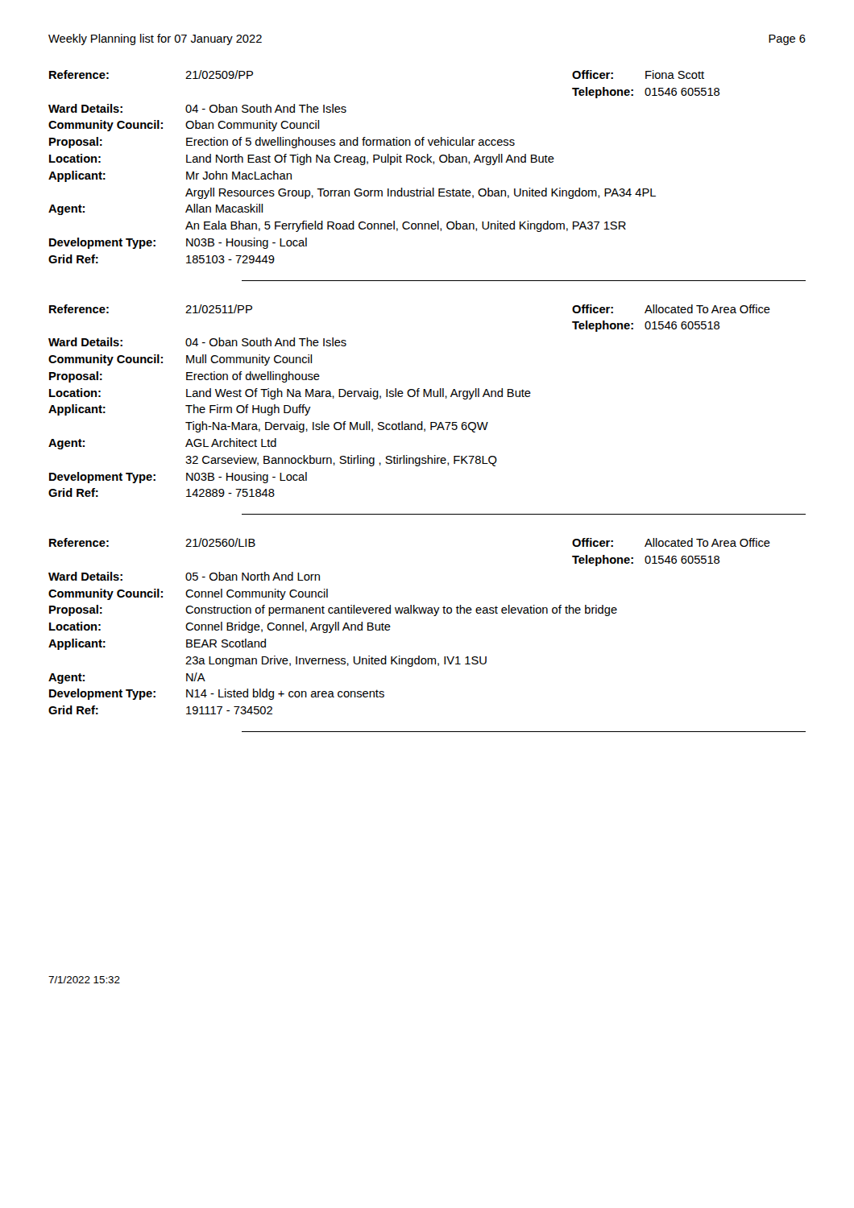Weekly Planning list for 07 January 2022
Page 6
| Reference: | 21/02509/PP | Officer: | Fiona Scott |
| | | Telephone: | 01546 605518 |
| Ward Details: | 04 - Oban South And The Isles |
| Community Council: | Oban Community Council |
| Proposal: | Erection of 5 dwellinghouses and formation of vehicular access |
| Location: | Land North East Of Tigh Na Creag, Pulpit Rock, Oban, Argyll And Bute |
| Applicant: | Mr John MacLachan |
| | Argyll Resources Group, Torran Gorm Industrial Estate, Oban, United Kingdom, PA34 4PL |
| Agent: | Allan Macaskill |
| | An Eala Bhan, 5 Ferryfield Road Connel, Connel, Oban, United Kingdom, PA37 1SR |
| Development Type: | N03B - Housing - Local |
| Grid Ref: | 185103 - 729449 |
| Reference: | 21/02511/PP | Officer: | Allocated To Area Office |
| | | Telephone: | 01546 605518 |
| Ward Details: | 04 - Oban South And The Isles |
| Community Council: | Mull Community Council |
| Proposal: | Erection of dwellinghouse |
| Location: | Land West Of Tigh Na Mara, Dervaig, Isle Of Mull, Argyll And Bute |
| Applicant: | The Firm Of Hugh Duffy |
| | Tigh-Na-Mara, Dervaig, Isle Of Mull, Scotland, PA75 6QW |
| Agent: | AGL Architect Ltd |
| | 32 Carseview, Bannockburn, Stirling , Stirlingshire, FK78LQ |
| Development Type: | N03B - Housing - Local |
| Grid Ref: | 142889 - 751848 |
| Reference: | 21/02560/LIB | Officer: | Allocated To Area Office |
| | | Telephone: | 01546 605518 |
| Ward Details: | 05 - Oban North And Lorn |
| Community Council: | Connel Community Council |
| Proposal: | Construction of permanent cantilevered walkway to the east elevation of the bridge |
| Location: | Connel Bridge, Connel, Argyll And Bute |
| Applicant: | BEAR Scotland |
| | 23a Longman Drive, Inverness, United Kingdom, IV1 1SU |
| Agent: | N/A |
| Development Type: | N14 - Listed bldg + con area consents |
| Grid Ref: | 191117 - 734502 |
7/1/2022 15:32